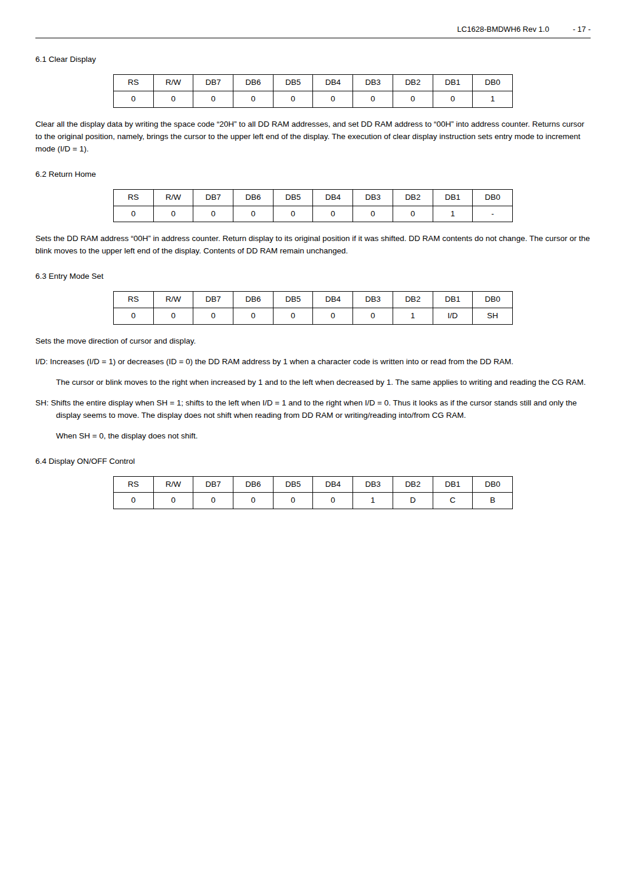LC1628-BMDWH6 Rev 1.0- 17 -
6.1 Clear Display
| RS | R/W | DB7 | DB6 | DB5 | DB4 | DB3 | DB2 | DB1 | DB0 |
| 0 | 0 | 0 | 0 | 0 | 0 | 0 | 0 | 0 | 1 |
Clear all the display data by writing the space code “20H” to all DD RAM addresses, and set DD RAM address to “00H” into address counter. Returns cursor to the original position, namely, brings the cursor to the upper left end of the display. The execution of clear display instruction sets entry mode to increment mode (I/D = 1).
6.2 Return Home
| RS | R/W | DB7 | DB6 | DB5 | DB4 | DB3 | DB2 | DB1 | DB0 |
| 0 | 0 | 0 | 0 | 0 | 0 | 0 | 0 | 1 | - |
Sets the DD RAM address “00H” in address counter. Return display to its original position if it was shifted. DD RAM contents do not change. The cursor or the blink moves to the upper left end of the display. Contents of DD RAM remain unchanged.
6.3 Entry Mode Set
| RS | R/W | DB7 | DB6 | DB5 | DB4 | DB3 | DB2 | DB1 | DB0 |
| 0 | 0 | 0 | 0 | 0 | 0 | 0 | 1 | I/D | SH |
Sets the move direction of cursor and display.
I/D: Increases (I/D = 1) or decreases (ID = 0) the DD RAM address by 1 when a character code is written into or read from the DD RAM.
The cursor or blink moves to the right when increased by 1 and to the left when decreased by 1. The same applies to writing and reading the CG RAM.
SH: Shifts the entire display when SH = 1; shifts to the left when I/D = 1 and to the right when I/D = 0. Thus it looks as if the cursor stands still and only the display seems to move. The display does not shift when reading from DD RAM or writing/reading into/from CG RAM.
When SH = 0, the display does not shift.
6.4 Display ON/OFF Control
| RS | R/W | DB7 | DB6 | DB5 | DB4 | DB3 | DB2 | DB1 | DB0 |
| 0 | 0 | 0 | 0 | 0 | 0 | 1 | D | C | B |